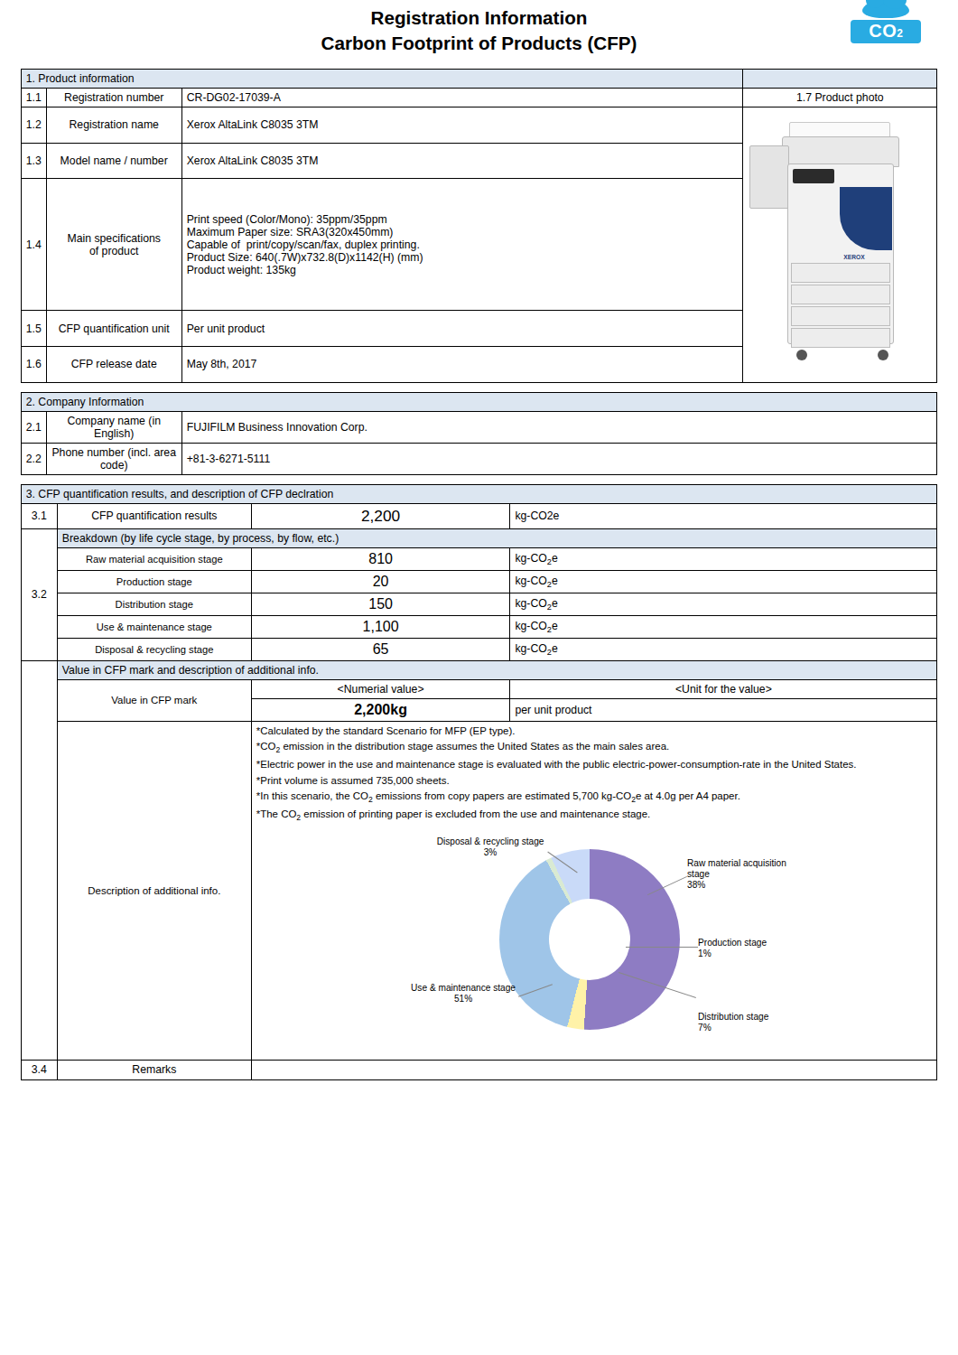Registration Information
Carbon Footprint of Products (CFP)
CO2
| 1. Product information | |
| 1.1 | Registration number | CR-DG02-17039-A | 1.7 Product photo |
| 1.2 | Registration name | Xerox AltaLink C8035 3TM | XEROX |
| 1.3 | Model name / number | Xerox AltaLink C8035 3TM |
| 1.4 | Main specifications of product | Print speed (Color/Mono): 35ppm/35ppm Maximum Paper size: SRA3(320x450mm) Capable of print/copy/scan/fax, duplex printing. Product Size: 640(.7W)x732.8(D)x1142(H) (mm) Product weight: 135kg |
| 1.5 | CFP quantification unit | Per unit product |
| 1.6 | CFP release date | May 8th, 2017 |
| 2. Company Information |
| 2.1 | Company name (in English) | FUJIFILM Business Innovation Corp. |
| 2.2 | Phone number (incl. area code) | +81-3-6271-5111 |
| 3. CFP quantification results, and description of CFP declration |
| 3.1 | CFP quantification results | 2,200 | kg-CO2e |
| 3.2 | Breakdown (by life cycle stage, by process, by flow, etc.) |
| Raw material acquisition stage | 810 | kg-CO 2 e |
| Production stage | 20 | kg-CO 2 e |
| Distribution stage | 150 | kg-CO 2 e |
| Use & maintenance stage | 1,100 | kg-CO 2 e |
| Disposal & recycling stage | 65 | kg-CO 2 e |
| | Value in CFP mark and description of additional info. |
| Value in CFP mark | <Numerial value> | <Unit for the value> |
| 2,200kg | per unit product |
| Description of additional info. | *Calculated by the standard Scenario for MFP (EP type). *CO 2 emission in the distribution stage assumes the United States as the main sales area. *Electric power in the use and maintenance stage is evaluated with the public electric-power-consumption-rate in the United States. *Print volume is assumed 735,000 sheets. *In this scenario, the CO 2 emissions from copy papers are estimated 5,700 kg-CO 2 e at 4.0g per A4 paper. *The CO 2 emission of printing paper is excluded from the use and maintenance stage. Disposal & recycling stage 3% Use & maintenance stage 51% Raw material acquisition stage 38% Production stage 1% Distribution stage 7% |
| 3.4 | Remarks | |